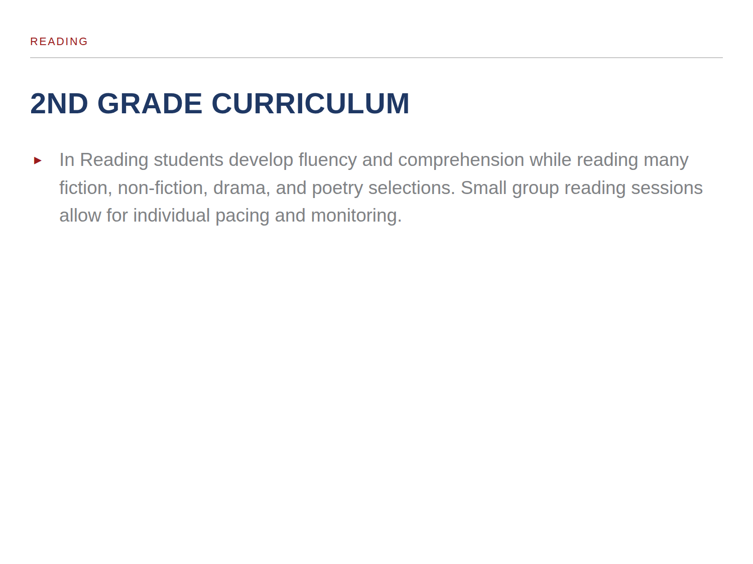Reading
2nd Grade Curriculum
In Reading students develop fluency and comprehension while reading many fiction, non-fiction, drama, and poetry selections. Small group reading sessions allow for individual pacing and monitoring.